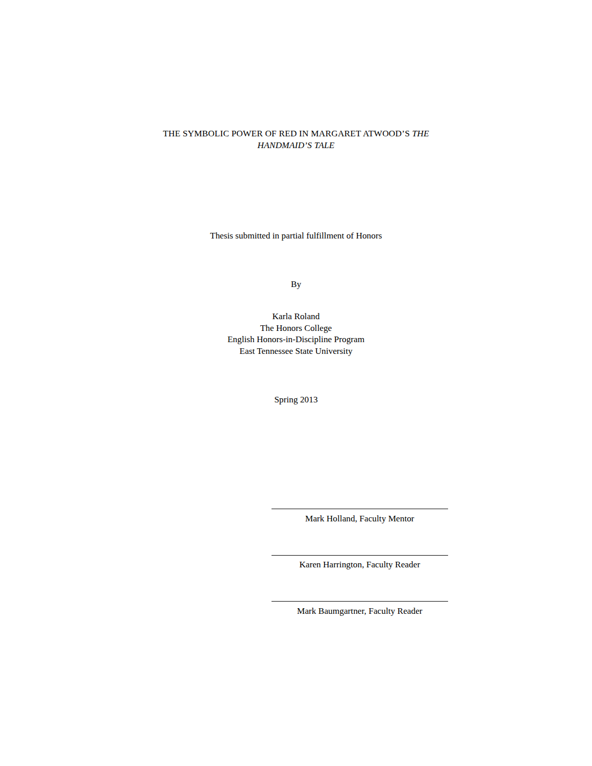THE SYMBOLIC POWER OF RED IN MARGARET ATWOOD’S THE HANDMAID’S TALE
Thesis submitted in partial fulfillment of Honors
By
Karla Roland
The Honors College
English Honors-in-Discipline Program
East Tennessee State University
Spring 2013
Mark Holland, Faculty Mentor
Karen Harrington, Faculty Reader
Mark Baumgartner, Faculty Reader